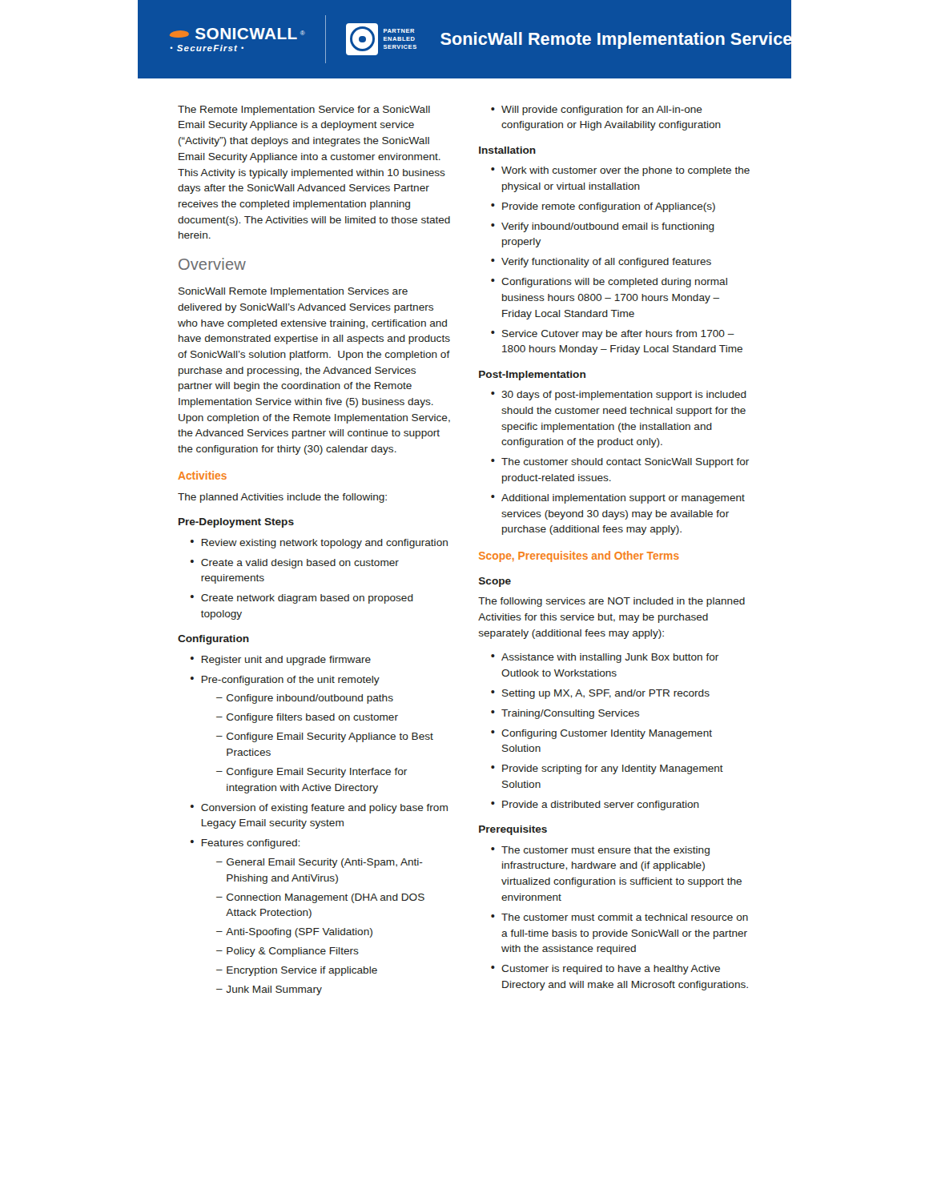SONICWALL®
•SecureFirst•
PARTNER
ENABLED
SERVICES
SonicWall Remote Implementation Service – Email Security
The Remote Implementation Service for a SonicWall Email Security Appliance is a deployment service (“Activity”) that deploys and integrates the SonicWall Email Security Appliance into a customer environment. This Activity is typically implemented within 10 business days after the SonicWall Advanced Services Partner receives the completed implementation planning document(s). The Activities will be limited to those stated herein.
Overview
SonicWall Remote Implementation Services are delivered by SonicWall’s Advanced Services partners who have completed extensive training, certification and have demonstrated expertise in all aspects and products of SonicWall’s solution platform. Upon the completion of purchase and processing, the Advanced Services partner will begin the coordination of the Remote Implementation Service within five (5) business days. Upon completion of the Remote Implementation Service, the Advanced Services partner will continue to support the configuration for thirty (30) calendar days.
Activities
The planned Activities include the following:
Pre-Deployment Steps
Review existing network topology and configuration
Create a valid design based on customer requirements
Create network diagram based on proposed topology
Configuration
Register unit and upgrade firmware
Pre-configuration of the unit remotely
Configure inbound/outbound paths
Configure filters based on customer
Configure Email Security Appliance to Best Practices
Configure Email Security Interface for integration with Active Directory
Conversion of existing feature and policy base from Legacy Email security system
Features configured:
General Email Security (Anti-Spam, Anti-Phishing and AntiVirus)
Connection Management (DHA and DOS Attack Protection)
Anti-Spoofing (SPF Validation)
Policy & Compliance Filters
Encryption Service if applicable
Junk Mail Summary
Will provide configuration for an All-in-one configuration or High Availability configuration
Installation
Work with customer over the phone to complete the physical or virtual installation
Provide remote configuration of Appliance(s)
Verify inbound/outbound email is functioning properly
Verify functionality of all configured features
Configurations will be completed during normal business hours 0800 – 1700 hours Monday – Friday Local Standard Time
Service Cutover may be after hours from 1700 – 1800 hours Monday – Friday Local Standard Time
Post-Implementation
30 days of post-implementation support is included should the customer need technical support for the specific implementation (the installation and configuration of the product only).
The customer should contact SonicWall Support for product-related issues.
Additional implementation support or management services (beyond 30 days) may be available for purchase (additional fees may apply).
Scope, Prerequisites and Other Terms
Scope
The following services are NOT included in the planned Activities for this service but, may be purchased separately (additional fees may apply):
Assistance with installing Junk Box button for Outlook to Workstations
Setting up MX, A, SPF, and/or PTR records
Training/Consulting Services
Configuring Customer Identity Management Solution
Provide scripting for any Identity Management Solution
Provide a distributed server configuration
Prerequisites
The customer must ensure that the existing infrastructure, hardware and (if applicable) virtualized configuration is sufficient to support the environment
The customer must commit a technical resource on a full-time basis to provide SonicWall or the partner with the assistance required
Customer is required to have a healthy Active Directory and will make all Microsoft configurations.